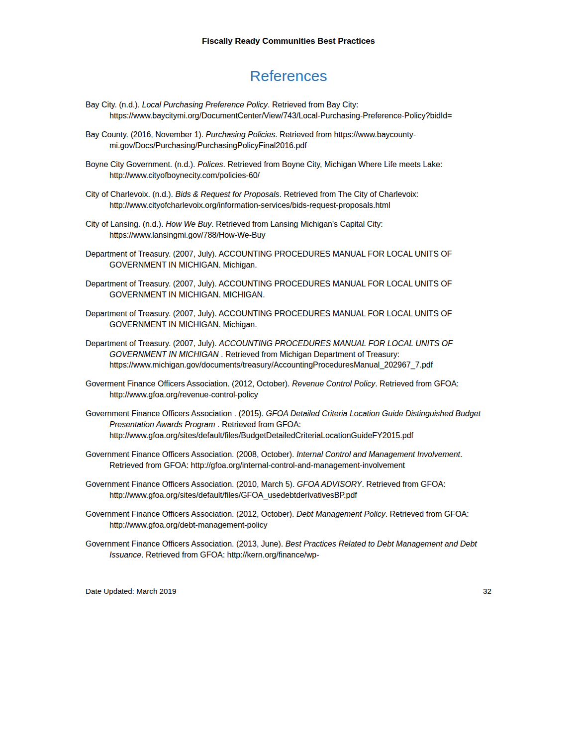Fiscally Ready Communities Best Practices
References
Bay City. (n.d.). Local Purchasing Preference Policy. Retrieved from Bay City: https://www.baycitymi.org/DocumentCenter/View/743/Local-Purchasing-Preference-Policy?bidId=
Bay County. (2016, November 1). Purchasing Policies. Retrieved from https://www.baycounty-mi.gov/Docs/Purchasing/PurchasingPolicyFinal2016.pdf
Boyne City Government. (n.d.). Polices. Retrieved from Boyne City, Michigan Where Life meets Lake: http://www.cityofboynecity.com/policies-60/
City of Charlevoix. (n.d.). Bids & Request for Proposals. Retrieved from The City of Charlevoix: http://www.cityofcharlevoix.org/information-services/bids-request-proposals.html
City of Lansing. (n.d.). How We Buy. Retrieved from Lansing Michigan's Capital City: https://www.lansingmi.gov/788/How-We-Buy
Department of Treasury. (2007, July). ACCOUNTING PROCEDURES MANUAL FOR LOCAL UNITS OF GOVERNMENT IN MICHIGAN. Michigan.
Department of Treasury. (2007, July). ACCOUNTING PROCEDURES MANUAL FOR LOCAL UNITS OF GOVERNMENT IN MICHIGAN. MICHIGAN.
Department of Treasury. (2007, July). ACCOUNTING PROCEDURES MANUAL FOR LOCAL UNITS OF GOVERNMENT IN MICHIGAN. Michigan.
Department of Treasury. (2007, July). ACCOUNTING PROCEDURES MANUAL FOR LOCAL UNITS OF GOVERNMENT IN MICHIGAN . Retrieved from Michigan Department of Treasury: https://www.michigan.gov/documents/treasury/AccountingProceduresManual_202967_7.pdf
Goverment Finance Officers Association. (2012, October). Revenue Control Policy. Retrieved from GFOA: http://www.gfoa.org/revenue-control-policy
Government Finance Officers Association . (2015). GFOA Detailed Criteria Location Guide Distinguished Budget Presentation Awards Program . Retrieved from GFOA: http://www.gfoa.org/sites/default/files/BudgetDetailedCriteriaLocationGuideFY2015.pdf
Government Finance Officers Association. (2008, October). Internal Control and Management Involvement. Retrieved from GFOA: http://gfoa.org/internal-control-and-management-involvement
Government Finance Officers Association. (2010, March 5). GFOA ADVISORY. Retrieved from GFOA: http://www.gfoa.org/sites/default/files/GFOA_usedebtderivativesBP.pdf
Government Finance Officers Association. (2012, October). Debt Management Policy. Retrieved from GFOA: http://www.gfoa.org/debt-management-policy
Government Finance Officers Association. (2013, June). Best Practices Related to Debt Management and Debt Issuance. Retrieved from GFOA: http://kern.org/finance/wp-
Date Updated: March 2019
32